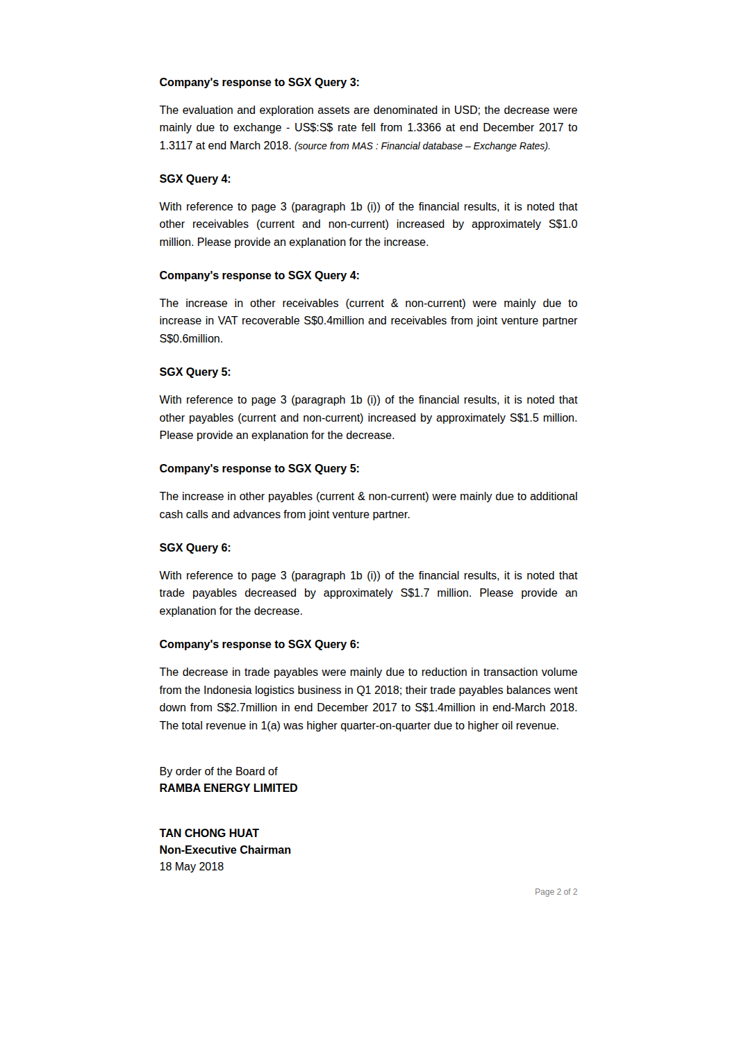Company's response to SGX Query 3:
The evaluation and exploration assets are denominated in USD; the decrease were mainly due to exchange - US$:S$ rate fell from 1.3366 at end December 2017 to 1.3117 at end March 2018. (source from MAS : Financial database – Exchange Rates).
SGX Query 4:
With reference to page 3 (paragraph 1b (i)) of the financial results, it is noted that other receivables (current and non-current) increased by approximately S$1.0 million. Please provide an explanation for the increase.
Company's response to SGX Query 4:
The increase in other receivables (current & non-current) were mainly due to increase in VAT recoverable S$0.4million and receivables from joint venture partner S$0.6million.
SGX Query 5:
With reference to page 3 (paragraph 1b (i)) of the financial results, it is noted that other payables (current and non-current) increased by approximately S$1.5 million. Please provide an explanation for the decrease.
Company's response to SGX Query 5:
The increase in other payables (current & non-current) were mainly due to additional cash calls and advances from joint venture partner.
SGX Query 6:
With reference to page 3 (paragraph 1b (i)) of the financial results, it is noted that trade payables decreased by approximately S$1.7 million. Please provide an explanation for the decrease.
Company's response to SGX Query 6:
The decrease in trade payables were mainly due to reduction in transaction volume from the Indonesia logistics business in Q1 2018; their trade payables balances went down from S$2.7million in end December 2017 to S$1.4million in end-March 2018. The total revenue in 1(a) was higher quarter-on-quarter due to higher oil revenue.
By order of the Board of
RAMBA ENERGY LIMITED
TAN CHONG HUAT
Non-Executive Chairman
18 May 2018
Page 2 of 2